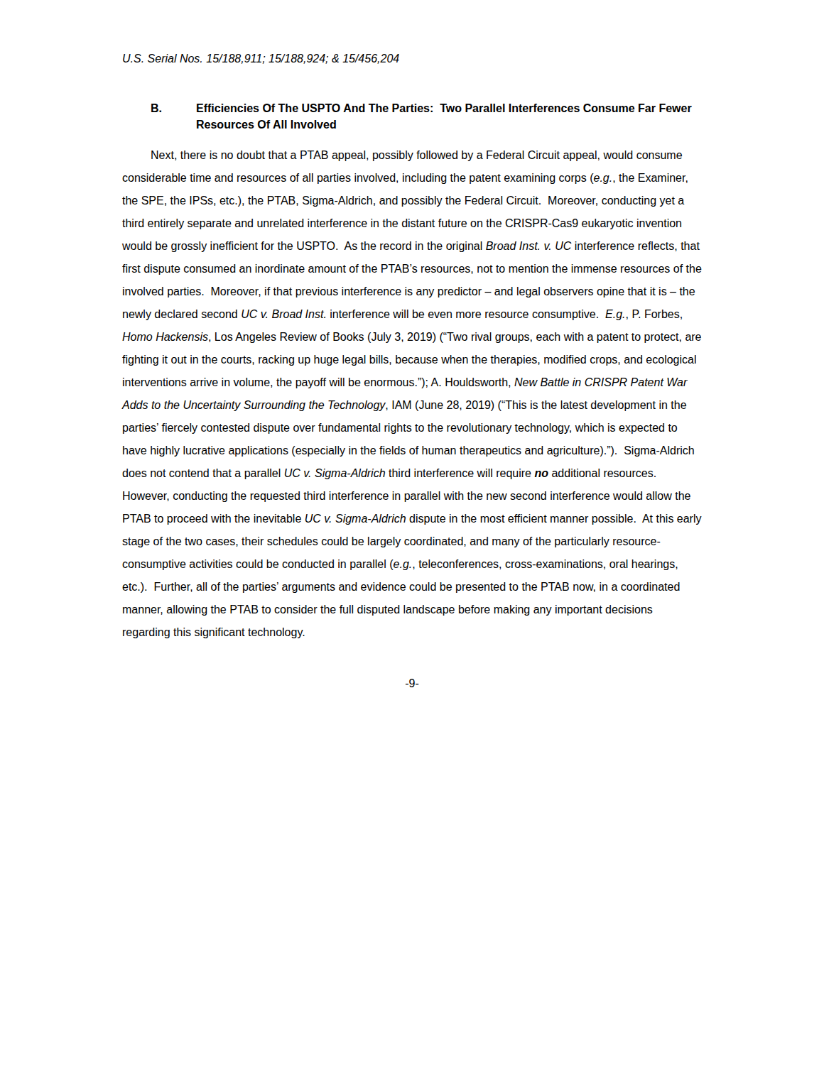U.S. Serial Nos. 15/188,911; 15/188,924; & 15/456,204
B. Efficiencies Of The USPTO And The Parties: Two Parallel Interferences Consume Far Fewer Resources Of All Involved
Next, there is no doubt that a PTAB appeal, possibly followed by a Federal Circuit appeal, would consume considerable time and resources of all parties involved, including the patent examining corps (e.g., the Examiner, the SPE, the IPSs, etc.), the PTAB, Sigma-Aldrich, and possibly the Federal Circuit. Moreover, conducting yet a third entirely separate and unrelated interference in the distant future on the CRISPR-Cas9 eukaryotic invention would be grossly inefficient for the USPTO. As the record in the original Broad Inst. v. UC interference reflects, that first dispute consumed an inordinate amount of the PTAB’s resources, not to mention the immense resources of the involved parties. Moreover, if that previous interference is any predictor – and legal observers opine that it is – the newly declared second UC v. Broad Inst. interference will be even more resource consumptive. E.g., P. Forbes, Homo Hackensis, Los Angeles Review of Books (July 3, 2019) (“Two rival groups, each with a patent to protect, are fighting it out in the courts, racking up huge legal bills, because when the therapies, modified crops, and ecological interventions arrive in volume, the payoff will be enormous.”); A. Houldsworth, New Battle in CRISPR Patent War Adds to the Uncertainty Surrounding the Technology, IAM (June 28, 2019) (“This is the latest development in the parties’ fiercely contested dispute over fundamental rights to the revolutionary technology, which is expected to have highly lucrative applications (especially in the fields of human therapeutics and agriculture).”). Sigma-Aldrich does not contend that a parallel UC v. Sigma-Aldrich third interference will require no additional resources. However, conducting the requested third interference in parallel with the new second interference would allow the PTAB to proceed with the inevitable UC v. Sigma-Aldrich dispute in the most efficient manner possible. At this early stage of the two cases, their schedules could be largely coordinated, and many of the particularly resource-consumptive activities could be conducted in parallel (e.g., teleconferences, cross-examinations, oral hearings, etc.). Further, all of the parties’ arguments and evidence could be presented to the PTAB now, in a coordinated manner, allowing the PTAB to consider the full disputed landscape before making any important decisions regarding this significant technology.
-9-